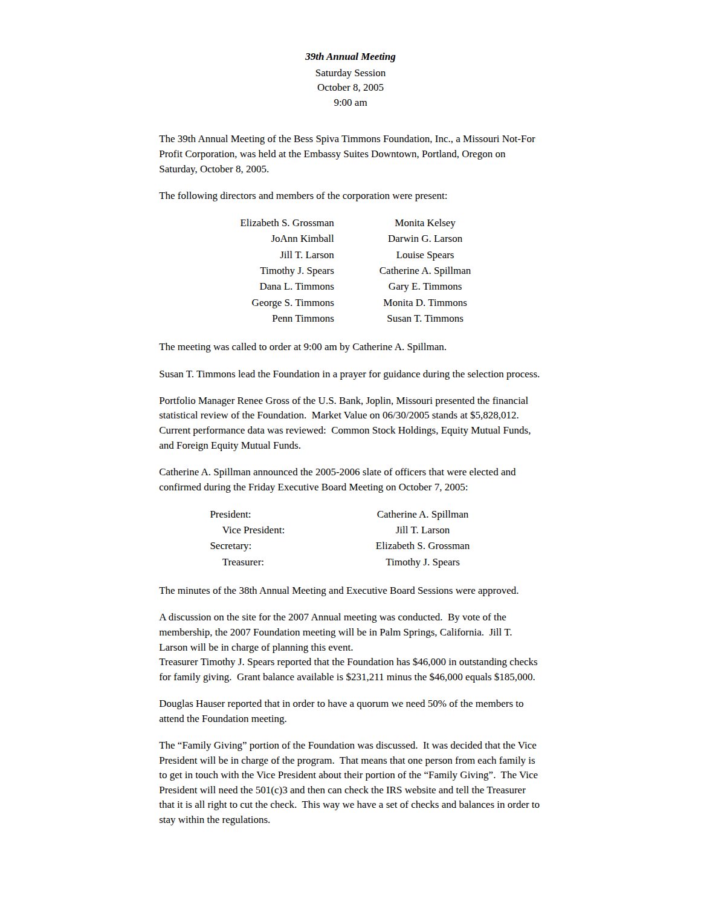39th Annual Meeting
Saturday Session
October 8, 2005
9:00 am
The 39th Annual Meeting of the Bess Spiva Timmons Foundation, Inc., a Missouri Not-For Profit Corporation, was held at the Embassy Suites Downtown, Portland, Oregon on Saturday, October 8, 2005.
The following directors and members of the corporation were present:
| Elizabeth S. Grossman | Monita Kelsey |
| JoAnn Kimball | Darwin G. Larson |
| Jill T. Larson | Louise Spears |
| Timothy J. Spears | Catherine A. Spillman |
| Dana L. Timmons | Gary E. Timmons |
| George S. Timmons | Monita D. Timmons |
| Penn Timmons | Susan T. Timmons |
The meeting was called to order at 9:00 am by Catherine A. Spillman.
Susan T. Timmons lead the Foundation in a prayer for guidance during the selection process.
Portfolio Manager Renee Gross of the U.S. Bank, Joplin, Missouri presented the financial statistical review of the Foundation. Market Value on 06/30/2005 stands at $5,828,012. Current performance data was reviewed: Common Stock Holdings, Equity Mutual Funds, and Foreign Equity Mutual Funds.
Catherine A. Spillman announced the 2005-2006 slate of officers that were elected and confirmed during the Friday Executive Board Meeting on October 7, 2005:
| President: | Catherine A. Spillman |
| Vice President: | Jill T. Larson |
| Secretary: | Elizabeth S. Grossman |
| Treasurer: | Timothy J. Spears |
The minutes of the 38th Annual Meeting and Executive Board Sessions were approved.
A discussion on the site for the 2007 Annual meeting was conducted. By vote of the membership, the 2007 Foundation meeting will be in Palm Springs, California. Jill T. Larson will be in charge of planning this event.
Treasurer Timothy J. Spears reported that the Foundation has $46,000 in outstanding checks for family giving. Grant balance available is $231,211 minus the $46,000 equals $185,000.
Douglas Hauser reported that in order to have a quorum we need 50% of the members to attend the Foundation meeting.
The “Family Giving” portion of the Foundation was discussed. It was decided that the Vice President will be in charge of the program. That means that one person from each family is to get in touch with the Vice President about their portion of the “Family Giving”. The Vice President will need the 501(c)3 and then can check the IRS website and tell the Treasurer that it is all right to cut the check. This way we have a set of checks and balances in order to stay within the regulations.